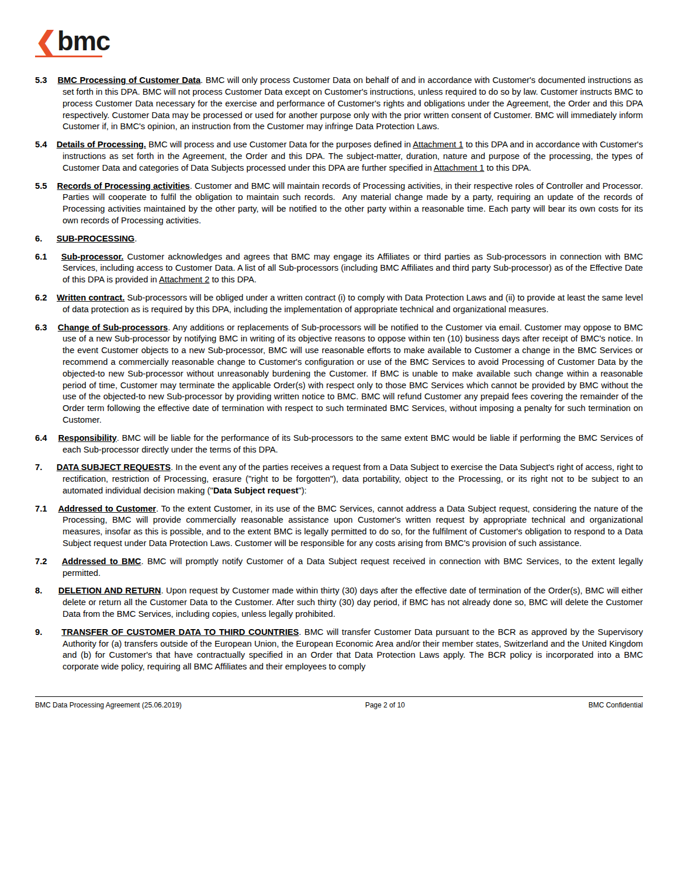❮bmc
5.3 BMC Processing of Customer Data. BMC will only process Customer Data on behalf of and in accordance with Customer's documented instructions as set forth in this DPA. BMC will not process Customer Data except on Customer's instructions, unless required to do so by law. Customer instructs BMC to process Customer Data necessary for the exercise and performance of Customer's rights and obligations under the Agreement, the Order and this DPA respectively. Customer Data may be processed or used for another purpose only with the prior written consent of Customer. BMC will immediately inform Customer if, in BMC's opinion, an instruction from the Customer may infringe Data Protection Laws.
5.4 Details of Processing. BMC will process and use Customer Data for the purposes defined in Attachment 1 to this DPA and in accordance with Customer's instructions as set forth in the Agreement, the Order and this DPA. The subject-matter, duration, nature and purpose of the processing, the types of Customer Data and categories of Data Subjects processed under this DPA are further specified in Attachment 1 to this DPA.
5.5 Records of Processing activities. Customer and BMC will maintain records of Processing activities, in their respective roles of Controller and Processor. Parties will cooperate to fulfil the obligation to maintain such records. Any material change made by a party, requiring an update of the records of Processing activities maintained by the other party, will be notified to the other party within a reasonable time. Each party will bear its own costs for its own records of Processing activities.
6. SUB-PROCESSING.
6.1 Sub-processor. Customer acknowledges and agrees that BMC may engage its Affiliates or third parties as Sub-processors in connection with BMC Services, including access to Customer Data. A list of all Sub-processors (including BMC Affiliates and third party Sub-processor) as of the Effective Date of this DPA is provided in Attachment 2 to this DPA.
6.2 Written contract. Sub-processors will be obliged under a written contract (i) to comply with Data Protection Laws and (ii) to provide at least the same level of data protection as is required by this DPA, including the implementation of appropriate technical and organizational measures.
6.3 Change of Sub-processors. Any additions or replacements of Sub-processors will be notified to the Customer via email. Customer may oppose to BMC use of a new Sub-processor by notifying BMC in writing of its objective reasons to oppose within ten (10) business days after receipt of BMC's notice. In the event Customer objects to a new Sub-processor, BMC will use reasonable efforts to make available to Customer a change in the BMC Services or recommend a commercially reasonable change to Customer's configuration or use of the BMC Services to avoid Processing of Customer Data by the objected-to new Sub-processor without unreasonably burdening the Customer. If BMC is unable to make available such change within a reasonable period of time, Customer may terminate the applicable Order(s) with respect only to those BMC Services which cannot be provided by BMC without the use of the objected-to new Sub-processor by providing written notice to BMC. BMC will refund Customer any prepaid fees covering the remainder of the Order term following the effective date of termination with respect to such terminated BMC Services, without imposing a penalty for such termination on Customer.
6.4 Responsibility. BMC will be liable for the performance of its Sub-processors to the same extent BMC would be liable if performing the BMC Services of each Sub-processor directly under the terms of this DPA.
7. DATA SUBJECT REQUESTS. In the event any of the parties receives a request from a Data Subject to exercise the Data Subject's right of access, right to rectification, restriction of Processing, erasure ("right to be forgotten"), data portability, object to the Processing, or its right not to be subject to an automated individual decision making ("Data Subject request"):
7.1 Addressed to Customer. To the extent Customer, in its use of the BMC Services, cannot address a Data Subject request, considering the nature of the Processing, BMC will provide commercially reasonable assistance upon Customer's written request by appropriate technical and organizational measures, insofar as this is possible, and to the extent BMC is legally permitted to do so, for the fulfilment of Customer's obligation to respond to a Data Subject request under Data Protection Laws. Customer will be responsible for any costs arising from BMC's provision of such assistance.
7.2 Addressed to BMC. BMC will promptly notify Customer of a Data Subject request received in connection with BMC Services, to the extent legally permitted.
8. DELETION AND RETURN. Upon request by Customer made within thirty (30) days after the effective date of termination of the Order(s), BMC will either delete or return all the Customer Data to the Customer. After such thirty (30) day period, if BMC has not already done so, BMC will delete the Customer Data from the BMC Services, including copies, unless legally prohibited.
9. TRANSFER OF CUSTOMER DATA TO THIRD COUNTRIES. BMC will transfer Customer Data pursuant to the BCR as approved by the Supervisory Authority for (a) transfers outside of the European Union, the European Economic Area and/or their member states, Switzerland and the United Kingdom and (b) for Customer's that have contractually specified in an Order that Data Protection Laws apply. The BCR policy is incorporated into a BMC corporate wide policy, requiring all BMC Affiliates and their employees to comply
BMC Data Processing Agreement (25.06.2019) Page 2 of 10 BMC Confidential